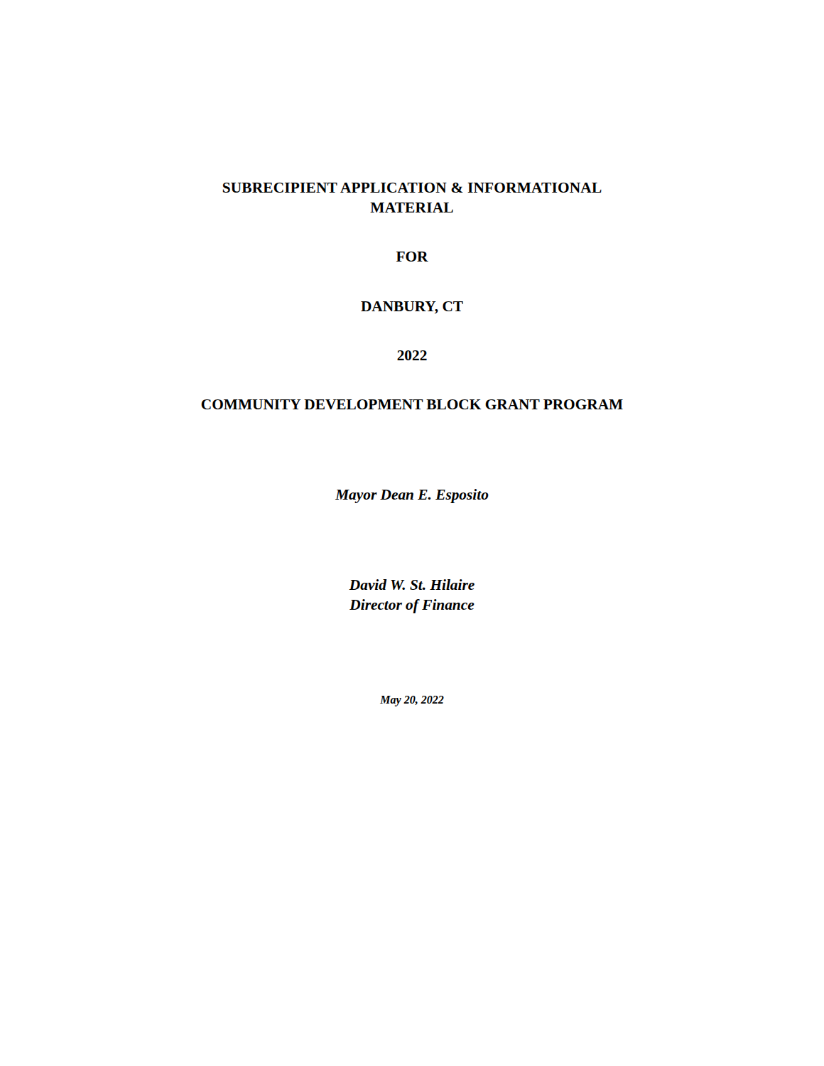SUBRECIPIENT APPLICATION & INFORMATIONAL
MATERIAL
FOR
DANBURY, CT
2022
COMMUNITY DEVELOPMENT BLOCK GRANT PROGRAM
Mayor Dean E. Esposito
David W. St. Hilaire
Director of Finance
May 20, 2022